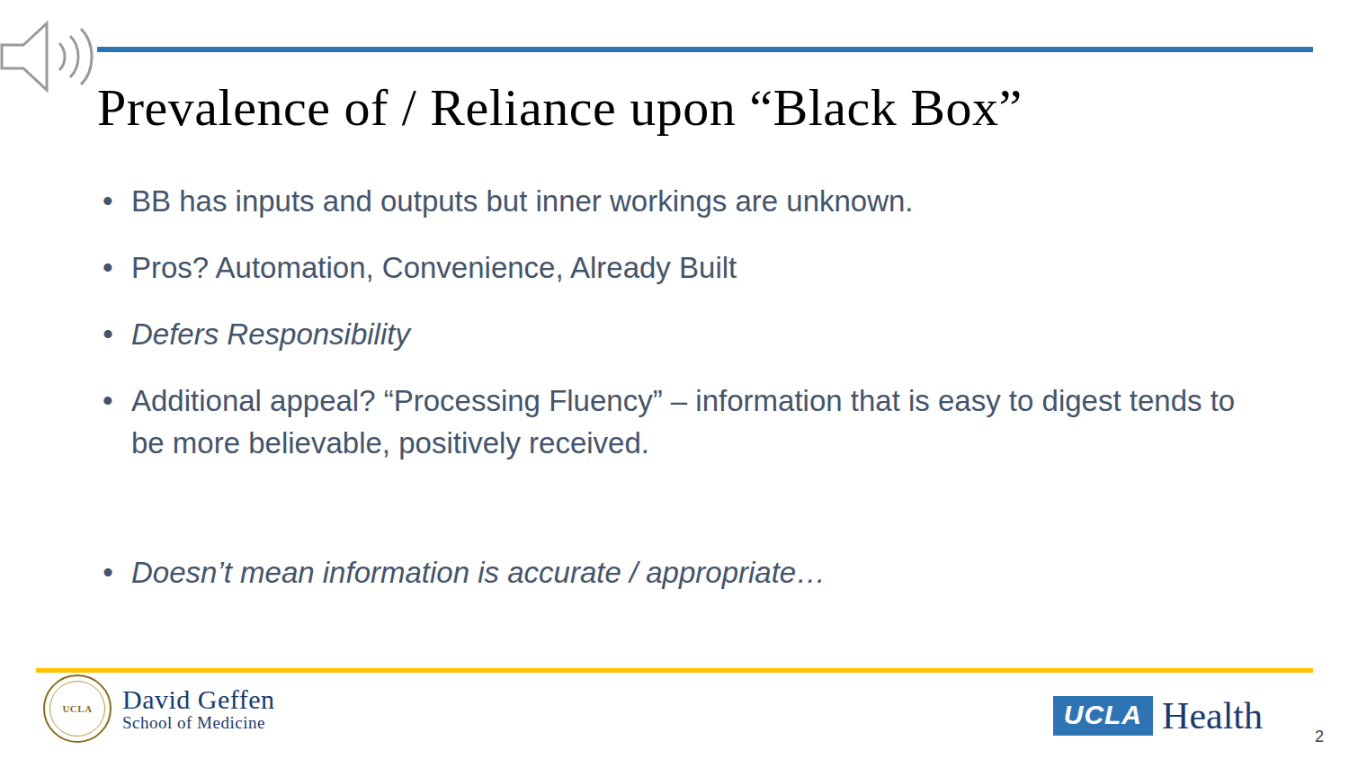Prevalence of / Reliance upon “Black Box”
BB has inputs and outputs but inner workings are unknown.
Pros? Automation, Convenience, Already Built
Defers Responsibility
Additional appeal? “Processing Fluency” – information that is easy to digest tends to be more believable, positively received.
Doesn’t mean information is accurate / appropriate…
UCLA
David Geffen
School of Medicine
UCLA
Health
2